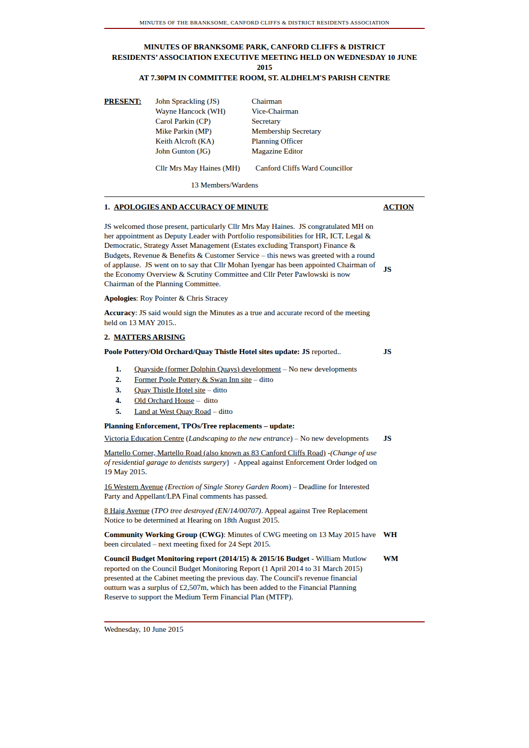Minutes of the Branksome, Canford Cliffs & District Residents Association
MINUTES OF BRANKSOME PARK, CANFORD CLIFFS & DISTRICT
RESIDENTS’ ASSOCIATION EXECUTIVE MEETING HELD ON WEDNESDAY 10 JUNE 2015
AT 7.30PM IN COMMITTEE ROOM, ST. ALDHELM'S PARISH CENTRE
| PRESENT: | John Sprackling (JS) | Chairman |
| | Wayne Hancock (WH) | Vice-Chairman |
| | Carol Parkin (CP) | Secretary |
| | Mike Parkin (MP) | Membership Secretary |
| | Keith Alcroft (KA) | Planning Officer |
| | John Gunton (JG) | Magazine Editor |
| | Cllr Mrs May Haines (MH) | Canford Cliffs Ward Councillor |
13 Members/Wardens
1. APOLOGIES AND ACCURACY OF MINUTE
ACTION
JS welcomed those present, particularly Cllr Mrs May Haines. JS congratulated MH on her appointment as Deputy Leader with Portfolio responsibilities for HR, ICT, Legal & Democratic, Strategy Asset Management (Estates excluding Transport) Finance & Budgets, Revenue & Benefits & Customer Service – this news was greeted with a round of applause. JS went on to say that Cllr Mohan Iyengar has been appointed Chairman of the Economy Overview & Scrutiny Committee and Cllr Peter Pawlowski is now Chairman of the Planning Committee.
JS
Apologies: Roy Pointer & Chris Stracey
Accuracy: JS said would sign the Minutes as a true and accurate record of the meeting held on 13 MAY 2015..
2. MATTERS ARISING
Poole Pottery/Old Orchard/Quay Thistle Hotel sites update: JS reported..
JS
1. Quayside (former Dolphin Quays) development – No new developments
2. Former Poole Pottery & Swan Inn site – ditto
3. Quay Thistle Hotel site – ditto
4. Old Orchard House – ditto
5. Land at West Quay Road – ditto
Planning Enforcement, TPOs/Tree replacements – update:
Victoria Education Centre (Landscaping to the new entrance) – No new developments
JS
Martello Corner, Martello Road (also known as 83 Canford Cliffs Road) -(Change of use of residential garage to dentists surgery} - Appeal against Enforcement Order lodged on 19 May 2015.
16 Western Avenue (Erection of Single Storey Garden Room) – Deadline for Interested Party and Appellant/LPA Final comments has passed.
8 Haig Avenue (TPO tree destroyed (EN/14/00707). Appeal against Tree Replacement Notice to be determined at Hearing on 18th August 2015.
Community Working Group (CWG): Minutes of CWG meeting on 13 May 2015 have been circulated – next meeting fixed for 24 Sept 2015.
WH
Council Budget Monitoring report (2014/15) & 2015/16 Budget - William Mutlow reported on the Council Budget Monitoring Report (1 April 2014 to 31 March 2015) presented at the Cabinet meeting the previous day. The Council's revenue financial outturn was a surplus of £2,507m, which has been added to the Financial Planning Reserve to support the Medium Term Financial Plan (MTFP).
WM
Wednesday, 10 June 2015